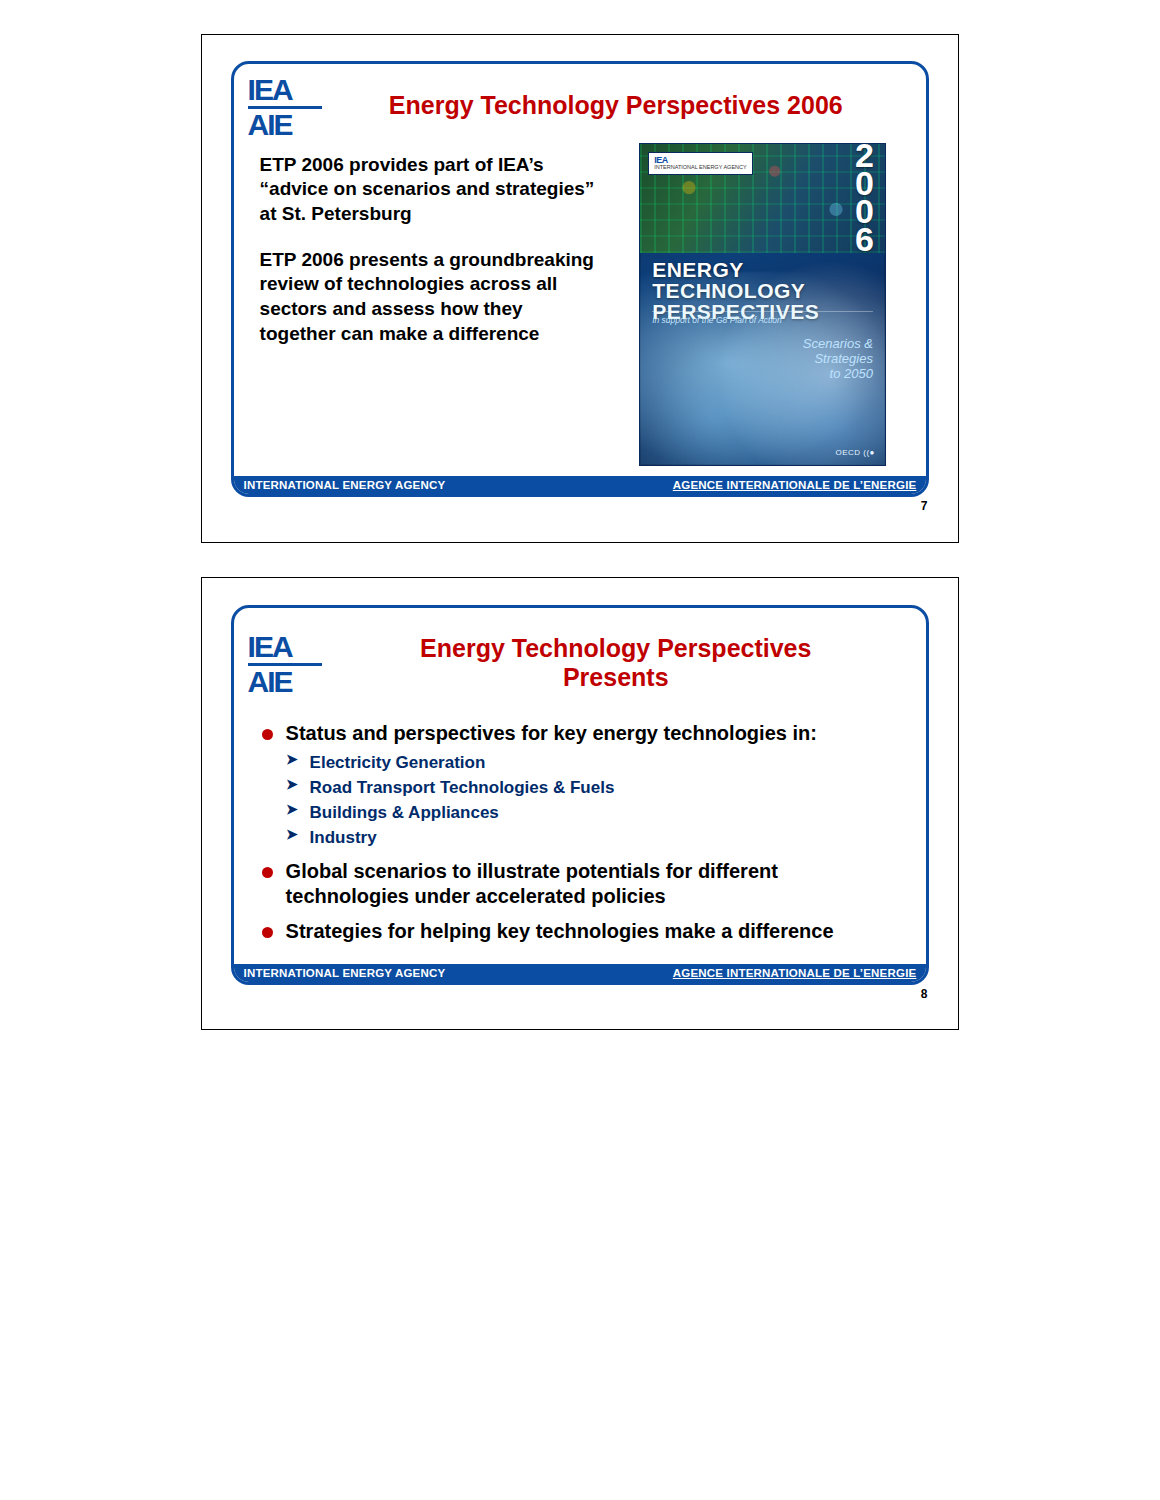IEA
AIE
Energy Technology Perspectives 2006
ETP 2006 provides part of IEA’s “advice on scenarios and strategies” at St. Petersburg
ETP 2006 presents a groundbreaking review of technologies across all sectors and assess how they together can make a difference
IEA INTERNATIONAL ENERGY AGENCY
2006
Energy
Technology
Perspectives
In support of the G8 Plan of Action
Scenarios &
Strategies
to 2050
OECD ((●
INTERNATIONAL ENERGY AGENCY AGENCE INTERNATIONALE DE L’ENERGIE
7
IEA
AIE
Energy Technology Perspectives
Presents
Status and perspectives for key energy technologies in:
Electricity Generation
Road Transport Technologies & Fuels
Buildings & Appliances
Industry
Global scenarios to illustrate potentials for different technologies under accelerated policies
Strategies for helping key technologies make a difference
INTERNATIONAL ENERGY AGENCY AGENCE INTERNATIONALE DE L’ENERGIE
8